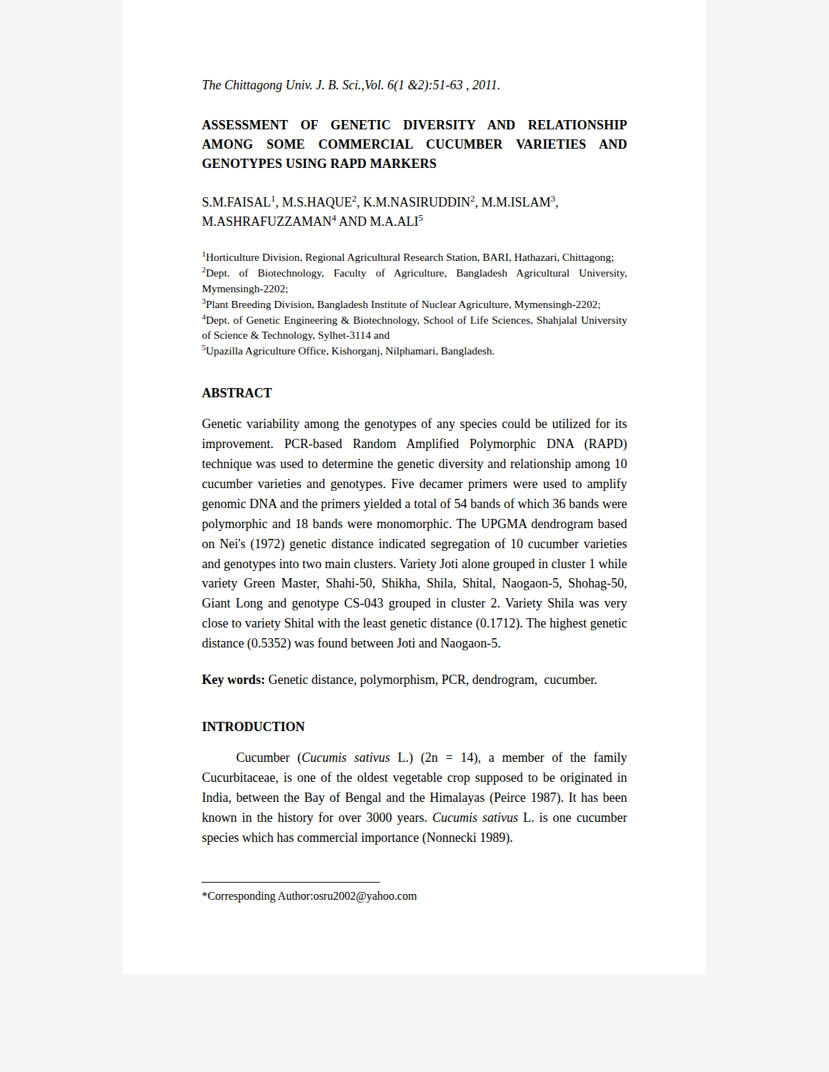The Chittagong Univ. J. B. Sci.,Vol. 6(1 &2):51-63 , 2011.
Assessment of Genetic Diversity and Relationship Among Some Commercial Cucumber Varieties and Genotypes Using RAPD Markers
S.M.Faisal1, M.S.Haque2, K.M.Nasiruddin2, M.M.Islam3, M.Ashrafuzzaman4 and M.A.Ali5
1Horticulture Division, Regional Agricultural Research Station, BARI, Hathazari, Chittagong;
2Dept. of Biotechnology, Faculty of Agriculture, Bangladesh Agricultural University, Mymensingh-2202;
3Plant Breeding Division, Bangladesh Institute of Nuclear Agriculture, Mymensingh-2202;
4Dept. of Genetic Engineering & Biotechnology, School of Life Sciences, Shahjalal University of Science & Technology, Sylhet-3114 and
5Upazilla Agriculture Office, Kishorganj, Nilphamari, Bangladesh.
Abstract
Genetic variability among the genotypes of any species could be utilized for its improvement. PCR-based Random Amplified Polymorphic DNA (RAPD) technique was used to determine the genetic diversity and relationship among 10 cucumber varieties and genotypes. Five decamer primers were used to amplify genomic DNA and the primers yielded a total of 54 bands of which 36 bands were polymorphic and 18 bands were monomorphic. The UPGMA dendrogram based on Nei's (1972) genetic distance indicated segregation of 10 cucumber varieties and genotypes into two main clusters. Variety Joti alone grouped in cluster 1 while variety Green Master, Shahi-50, Shikha, Shila, Shital, Naogaon-5, Shohag-50, Giant Long and genotype CS-043 grouped in cluster 2. Variety Shila was very close to variety Shital with the least genetic distance (0.1712). The highest genetic distance (0.5352) was found between Joti and Naogaon-5.
Key words: Genetic distance, polymorphism, PCR, dendrogram, cucumber.
Introduction
Cucumber (Cucumis sativus L.) (2n = 14), a member of the family Cucurbitaceae, is one of the oldest vegetable crop supposed to be originated in India, between the Bay of Bengal and the Himalayas (Peirce 1987). It has been known in the history for over 3000 years. Cucumis sativus L. is one cucumber species which has commercial importance (Nonnecki 1989).
*Corresponding Author:osru2002@yahoo.com